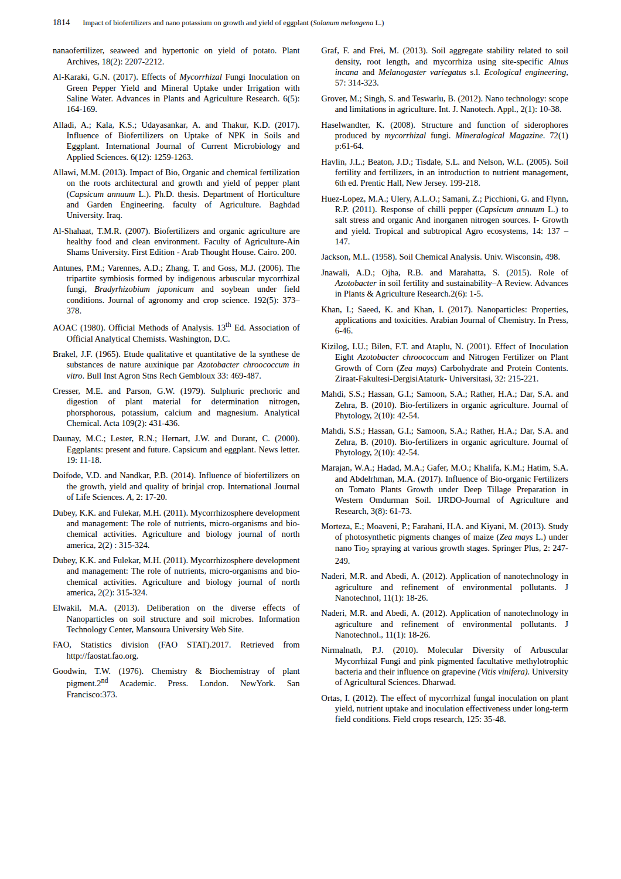1814 Impact of biofertilizers and nano potassium on growth and yield of eggplant (Solanum melongena L.)
nanaofertilizer, seaweed and hypertonic on yield of potato. Plant Archives, 18(2): 2207-2212.
Al-Karaki, G.N. (2017). Effects of Mycorrhizal Fungi Inoculation on Green Pepper Yield and Mineral Uptake under Irrigation with Saline Water. Advances in Plants and Agriculture Research. 6(5): 164-169.
Alladi, A.; Kala, K.S.; Udayasankar, A. and Thakur, K.D. (2017). Influence of Biofertilizers on Uptake of NPK in Soils and Eggplant. International Journal of Current Microbiology and Applied Sciences. 6(12): 1259-1263.
Allawi, M.M. (2013). Impact of Bio, Organic and chemical fertilization on the roots architectural and growth and yield of pepper plant (Capsicum annuum L.). Ph.D. thesis. Department of Horticulture and Garden Engineering. faculty of Agriculture. Baghdad University. Iraq.
Al-Shahaat, T.M.R. (2007). Biofertilizers and organic agriculture are healthy food and clean environment. Faculty of Agriculture-Ain Shams University. First Edition - Arab Thought House. Cairo. 200.
Antunes, P.M.; Varennes, A.D.; Zhang, T. and Goss, M.J. (2006). The tripartite symbiosis formed by indigenous arbuscular mycorrhizal fungi, Bradyrhizobium japonicum and soybean under field conditions. Journal of agronomy and crop science. 192(5): 373–378.
AOAC (1980). Official Methods of Analysis. 13th Ed. Association of Official Analytical Chemists. Washington, D.C.
Brakel, J.F. (1965). Etude qualitative et quantitative de la synthese de substances de nature auxinique par Azotobacter chroococcum in vitro. Bull Inst Agron Stns Rech Gembloux 33: 469-487.
Cresser, M.E. and Parson, G.W. (1979). Sulphuric prechoric and digestion of plant material for determination nitrogen, phorsphorous, potassium, calcium and magnesium. Analytical Chemical. Acta 109(2): 431-436.
Daunay, M.C.; Lester, R.N.; Hernart, J.W. and Durant, C. (2000). Eggplants: present and future. Capsicum and eggplant. News letter. 19: 11-18.
Doifode, V.D. and Nandkar, P.B. (2014). Influence of biofertilizers on the growth, yield and quality of brinjal crop. International Journal of Life Sciences. A, 2: 17-20.
Dubey, K.K. and Fulekar, M.H. (2011). Mycorrhizosphere development and management: The role of nutrients, micro-organisms and bio-chemical activities. Agriculture and biology journal of north america, 2(2) : 315-324.
Dubey, K.K. and Fulekar, M.H. (2011). Mycorrhizosphere development and management: The role of nutrients, micro-organisms and bio-chemical activities. Agriculture and biology journal of north america, 2(2): 315-324.
Elwakil, M.A. (2013). Deliberation on the diverse effects of Nanoparticles on soil structure and soil microbes. Information Technology Center, Mansoura University Web Site.
FAO, Statistics division (FAO STAT).2017. Retrieved from http://faostat.fao.org.
Goodwin, T.W. (1976). Chemistry & Biochemistray of plant pigment.2nd Academic. Press. London. NewYork. San Francisco:373.
Graf, F. and Frei, M. (2013). Soil aggregate stability related to soil density, root length, and mycorrhiza using site-specific Alnus incana and Melanogaster variegatus s.l. Ecological engineering, 57: 314-323.
Grover, M.; Singh, S. and Teswarlu, B. (2012). Nano technology: scope and limitations in agriculture. Int. J. Nanotech. Appl., 2(1): 10-38.
Haselwandter, K. (2008). Structure and function of siderophores produced by mycorrhizal fungi. Mineralogical Magazine. 72(1) p:61-64.
Havlin, J.L.; Beaton, J.D.; Tisdale, S.L. and Nelson, W.L. (2005). Soil fertility and fertilizers, in an introduction to nutrient management, 6th ed. Prentic Hall, New Jersey. 199-218.
Huez-Lopez, M.A.; Ulery, A.L.O.; Samani, Z.; Picchioni, G. and Flynn, R.P. (2011). Response of chilli pepper (Capsicum annuum L.) to salt stress and organic And inorganen nitrogen sources. I- Growth and yield. Tropical and subtropical Agro ecosystems, 14: 137 – 147.
Jackson, M.L. (1958). Soil Chemical Analysis. Univ. Wisconsin, 498.
Jnawali, A.D.; Ojha, R.B. and Marahatta, S. (2015). Role of Azotobacter in soil fertility and sustainability–A Review. Advances in Plants & Agriculture Research.2(6): 1-5.
Khan, I.; Saeed, K. and Khan, I. (2017). Nanoparticles: Properties, applications and toxicities. Arabian Journal of Chemistry. In Press, 6-46.
Kizilog, I.U.; Bilen, F.T. and Ataplu, N. (2001). Effect of Inoculation Eight Azotobacter chroococcum and Nitrogen Fertilizer on Plant Growth of Corn (Zea mays) Carbohydrate and Protein Contents. Ziraat-Fakultesi-DergisiAtaturk- Universitasi, 32: 215-221.
Mahdi, S.S.; Hassan, G.I.; Samoon, S.A.; Rather, H.A.; Dar, S.A. and Zehra, B. (2010). Bio-fertilizers in organic agriculture. Journal of Phytology, 2(10): 42-54.
Mahdi, S.S.; Hassan, G.I.; Samoon, S.A.; Rather, H.A.; Dar, S.A. and Zehra, B. (2010). Bio-fertilizers in organic agriculture. Journal of Phytology, 2(10): 42-54.
Marajan, W.A.; Hadad, M.A.; Gafer, M.O.; Khalifa, K.M.; Hatim, S.A. and Abdelrhman, M.A. (2017). Influence of Bio-organic Fertilizers on Tomato Plants Growth under Deep Tillage Preparation in Western Omdurman Soil. IJRDO-Journal of Agriculture and Research, 3(8): 61-73.
Morteza, E.; Moaveni, P.; Farahani, H.A. and Kiyani, M. (2013). Study of photosynthetic pigments changes of maize (Zea mays L.) under nano Tio2 spraying at various growth stages. Springer Plus, 2: 247-249.
Naderi, M.R. and Abedi, A. (2012). Application of nanotechnology in agriculture and refinement of environmental pollutants. J Nanotechnol, 11(1): 18-26.
Naderi, M.R. and Abedi, A. (2012). Application of nanotechnology in agriculture and refinement of environmental pollutants. J Nanotechnol., 11(1): 18-26.
Nirmalnath, P.J. (2010). Molecular Diversity of Arbuscular Mycorrhizal Fungi and pink pigmented facultative methylotrophic bacteria and their influence on grapevine (Vitis vinifera). University of Agricultural Sciences. Dharwad.
Ortas, I. (2012). The effect of mycorrhizal fungal inoculation on plant yield, nutrient uptake and inoculation effectiveness under long-term field conditions. Field crops research, 125: 35-48.